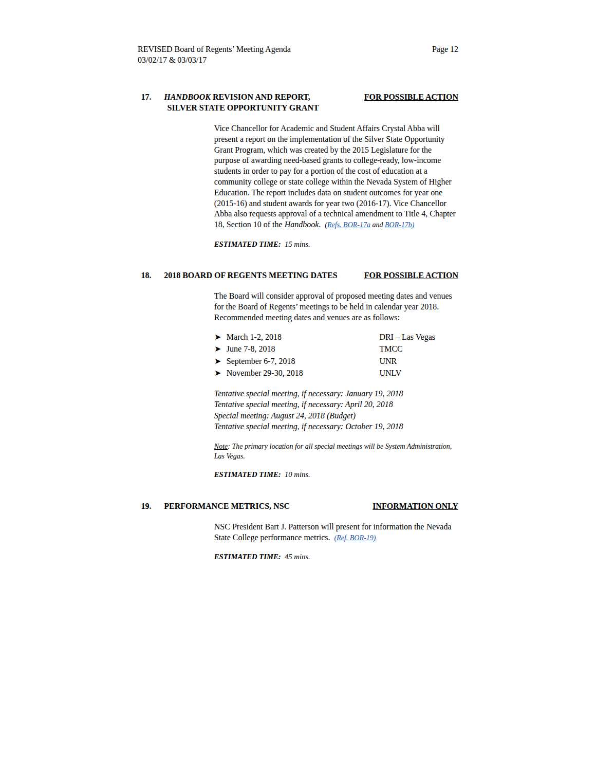REVISED Board of Regents’ Meeting Agenda
03/02/17 & 03/03/17
Page 12
17.
Handbook Revision and Report,
FOR POSSIBLE ACTION
Silver State Opportunity Grant
Vice Chancellor for Academic and Student Affairs Crystal Abba will present a report on the implementation of the Silver State Opportunity Grant Program, which was created by the 2015 Legislature for the purpose of awarding need-based grants to college-ready, low-income students in order to pay for a portion of the cost of education at a community college or state college within the Nevada System of Higher Education. The report includes data on student outcomes for year one (2015-16) and student awards for year two (2016-17). Vice Chancellor Abba also requests approval of a technical amendment to Title 4, Chapter 18, Section 10 of the Handbook. (Refs. BOR-17a and BOR-17b)
ESTIMATED TIME: 15 mins.
18.
2018 Board of Regents Meeting Dates
FOR POSSIBLE ACTION
The Board will consider approval of proposed meeting dates and venues for the Board of Regents’ meetings to be held in calendar year 2018. Recommended meeting dates and venues are as follows:
➤March 1-2, 2018 DRI – Las Vegas
➤June 7-8, 2018 TMCC
➤September 6-7, 2018 UNR
➤November 29-30, 2018 UNLV
Tentative special meeting, if necessary: January 19, 2018
Tentative special meeting, if necessary: April 20, 2018
Special meeting: August 24, 2018 (Budget)
Tentative special meeting, if necessary: October 19, 2018
Note: The primary location for all special meetings will be System Administration, Las Vegas.
ESTIMATED TIME: 10 mins.
19.
Performance Metrics, NSC
INFORMATION ONLY
NSC President Bart J. Patterson will present for information the Nevada State College performance metrics. (Ref. BOR-19)
ESTIMATED TIME: 45 mins.